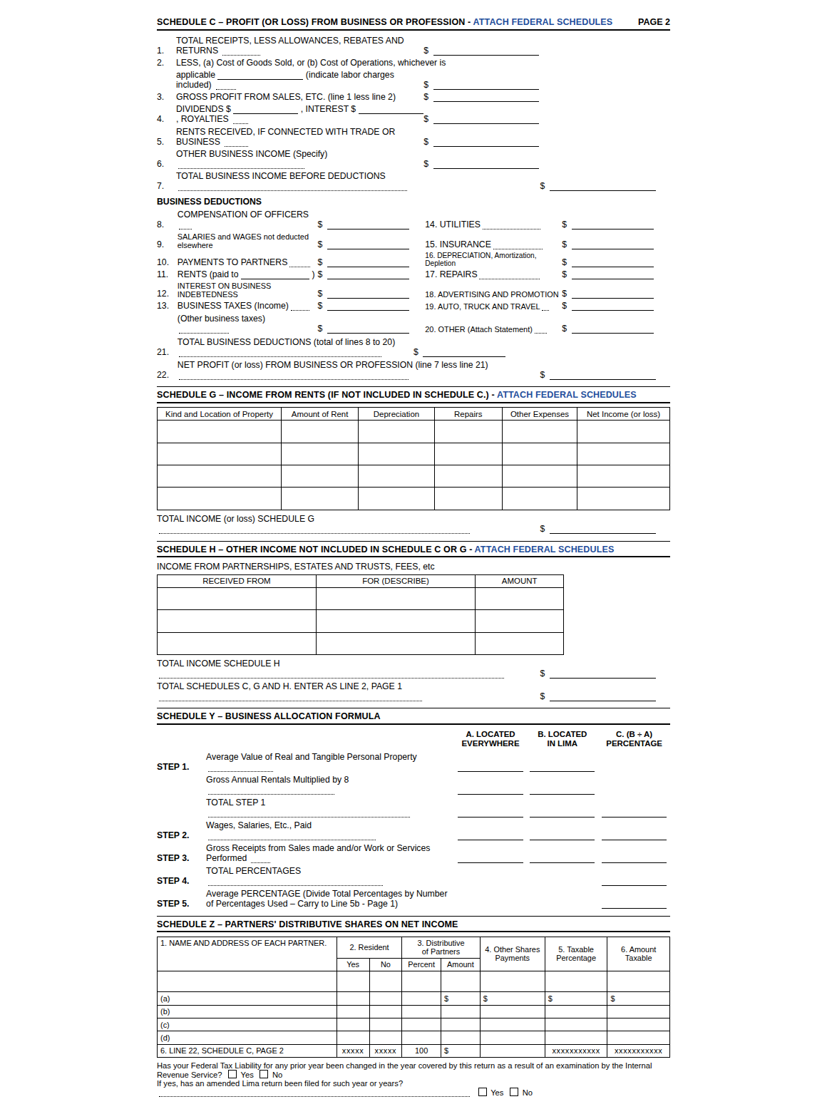PAGE 2 SCHEDULE C – PROFIT (OR LOSS) FROM BUSINESS OR PROFESSION - ATTACH FEDERAL SCHEDULES
| 1. | TOTAL RECEIPTS, LESS ALLOWANCES, REBATES AND RETURNS | $ | | |
| 2. | LESS, (a) Cost of Goods Sold, or (b) Cost of Operations, whichever is |
| | applicable (indicate labor charges included) | $ | | |
| 3. | GROSS PROFIT FROM SALES, ETC. (line 1 less line 2) | $ | | |
| 4. | DIVIDENDS $ , INTEREST $ , ROYALTIES | $ | | |
| 5. | RENTS RECEIVED, IF CONNECTED WITH TRADE OR BUSINESS | $ | | |
| 6. | OTHER BUSINESS INCOME (Specify) | $ | | |
| 7. | TOTAL BUSINESS INCOME BEFORE DEDUCTIONS | $ |
BUSINESS DEDUCTIONS
| 8. | COMPENSATION OF OFFICERS | $ | | | 14. UTILITIES | $ | |
| 9. | SALARIES and WAGES not deducted elsewhere | $ | | | 15. INSURANCE | $ | |
| 10. | PAYMENTS TO PARTNERS | $ | | | 16. DEPRECIATION, Amortization, Depletion | $ | |
| 11. | RENTS (paid to ) | $ | | | 17. REPAIRS | $ | |
| 12. | INTEREST ON BUSINESS INDEBTEDNESS | $ | | | 18. ADVERTISING AND PROMOTION | $ | |
| 13. | BUSINESS TAXES (Income) | $ | | | 19. AUTO, TRUCK AND TRAVEL | $ | |
| | (Other business taxes) | $ | | | 20. OTHER (Attach Statement) | $ | |
| 21. | TOTAL BUSINESS DEDUCTIONS (total of lines 8 to 20) | $ | |
| 22. | NET PROFIT (or loss) FROM BUSINESS OR PROFESSION (line 7 less line 21) | $ |
SCHEDULE G – INCOME FROM RENTS (IF NOT INCLUDED IN SCHEDULE C.) - ATTACH FEDERAL SCHEDULES
| Kind and Location of Property | Amount of Rent | Depreciation | Repairs | Other Expenses | Net Income (or loss) |
| --- | --- | --- | --- | --- | --- |
| TOTAL INCOME (or loss) SCHEDULE G | $ |
SCHEDULE H – OTHER INCOME NOT INCLUDED IN SCHEDULE C OR G - ATTACH FEDERAL SCHEDULES
INCOME FROM PARTNERSHIPS, ESTATES AND TRUSTS, FEES, etc
| RECEIVED FROM | FOR (DESCRIBE) | AMOUNT |
| --- | --- | --- |
| TOTAL INCOME SCHEDULE H | $ |
| TOTAL SCHEDULES C, G AND H. ENTER AS LINE 2, PAGE 1 | $ |
SCHEDULE Y – BUSINESS ALLOCATION FORMULA
| | | A. LOCATED EVERYWHERE | B. LOCATED IN LIMA | C. (B ÷ A) PERCENTAGE |
| STEP 1. | Average Value of Real and Tangible Personal Property | | | |
| | Gross Annual Rentals Multiplied by 8 | | | |
| | TOTAL STEP 1 | | | |
| STEP 2. | Wages, Salaries, Etc., Paid | | | |
| STEP 3. | Gross Receipts from Sales made and/or Work or Services Performed | | | |
| STEP 4. | TOTAL PERCENTAGES | | | |
| STEP 5. | Average PERCENTAGE (Divide Total Percentages by Number of Percentages Used – Carry to Line 5b - Page 1) | | | |
SCHEDULE Z – PARTNERS' DISTRIBUTIVE SHARES ON NET INCOME
| 1. NAME AND ADDRESS OF EACH PARTNER. | 2. Resident | 3. Distributive of Partners | 4. Other Shares Payments | 5. Taxable Percentage | 6. Amount Taxable |
| --- | --- | --- | --- | --- | --- |
| Yes | No | Percent | Amount |
| (a) | | | | $ | $ | $ | $ |
| (b) | | | | | | | |
| (c) | | | | | | | |
| (d) | | | | | | | |
| 6. LINE 22, SCHEDULE C, PAGE 2 | xxxxx | xxxxx | 100 | $ | | xxxxxxxxxxx | xxxxxxxxxxx |
Has your Federal Tax Liability for any prior year been changed in the year covered by this return as a result of an examination by the Internal Revenue Service? Yes No
If yes, has an amended Lima return been filed for such year or years? Yes No